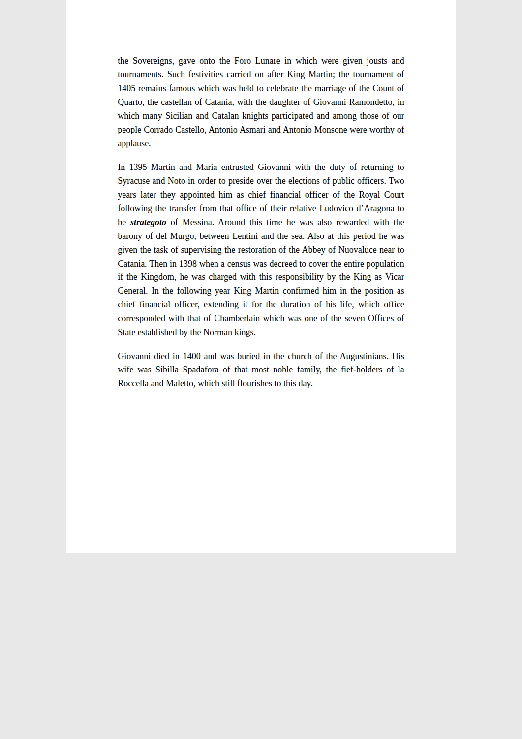the Sovereigns, gave onto the Foro Lunare in which were given jousts and tournaments. Such festivities carried on after King Martin; the tournament of 1405 remains famous which was held to celebrate the marriage of the Count of Quarto, the castellan of Catania, with the daughter of Giovanni Ramondetto, in which many Sicilian and Catalan knights participated and among those of our people Corrado Castello, Antonio Asmari and Antonio Monsone were worthy of applause.
In 1395 Martin and Maria entrusted Giovanni with the duty of returning to Syracuse and Noto in order to preside over the elections of public officers. Two years later they appointed him as chief financial officer of the Royal Court following the transfer from that office of their relative Ludovico d’Aragona to be strategoto of Messina. Around this time he was also rewarded with the barony of del Murgo, between Lentini and the sea. Also at this period he was given the task of supervising the restoration of the Abbey of Nuovaluce near to Catania. Then in 1398 when a census was decreed to cover the entire population if the Kingdom, he was charged with this responsibility by the King as Vicar General. In the following year King Martin confirmed him in the position as chief financial officer, extending it for the duration of his life, which office corresponded with that of Chamberlain which was one of the seven Offices of State established by the Norman kings.
Giovanni died in 1400 and was buried in the church of the Augustinians. His wife was Sibilla Spadafora of that most noble family, the fief-holders of la Roccella and Maletto, which still flourishes to this day.